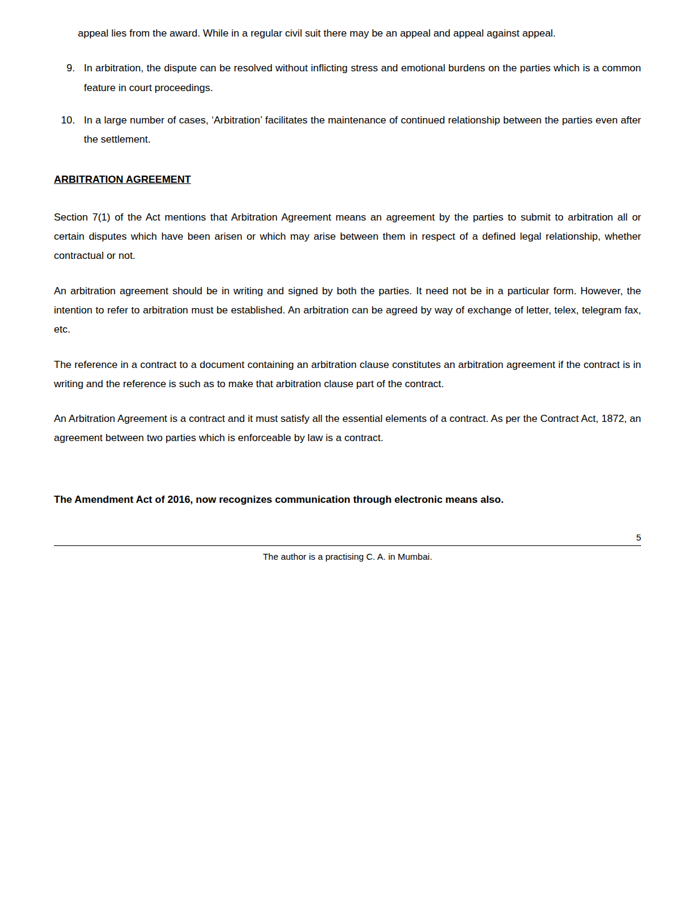appeal lies from the award. While in a regular civil suit there may be an appeal and appeal against appeal.
In arbitration, the dispute can be resolved without inflicting stress and emotional burdens on the parties which is a common feature in court proceedings.
In a large number of cases, ‘Arbitration’ facilitates the maintenance of continued relationship between the parties even after the settlement.
ARBITRATION AGREEMENT
Section 7(1) of the Act mentions that Arbitration Agreement means an agreement by the parties to submit to arbitration all or certain disputes which have been arisen or which may arise between them in respect of a defined legal relationship, whether contractual or not.
An arbitration agreement should be in writing and signed by both the parties. It need not be in a particular form. However, the intention to refer to arbitration must be established. An arbitration can be agreed by way of exchange of letter, telex, telegram fax, etc.
The reference in a contract to a document containing an arbitration clause constitutes an arbitration agreement if the contract is in writing and the reference is such as to make that arbitration clause part of the contract.
An Arbitration Agreement is a contract and it must satisfy all the essential elements of a contract. As per the Contract Act, 1872, an agreement between two parties which is enforceable by law is a contract.
The Amendment Act of 2016, now recognizes communication through electronic means also.
5
The author is a practising C. A. in Mumbai.